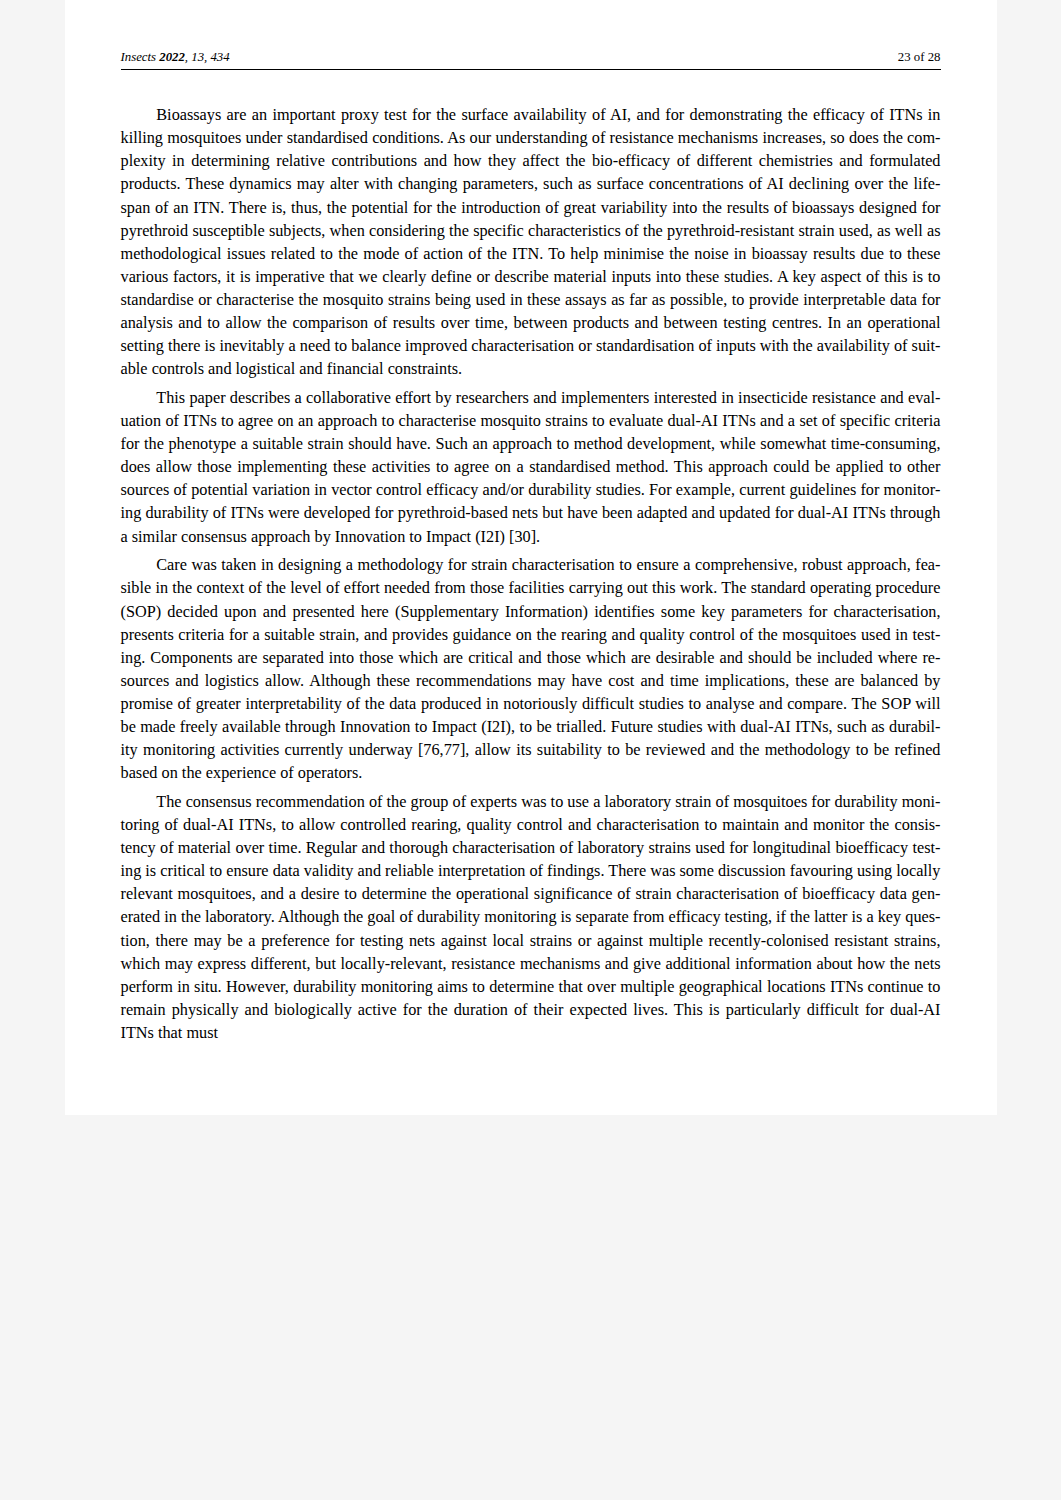Insects 2022, 13, 434 23 of 28
Bioassays are an important proxy test for the surface availability of AI, and for demonstrating the efficacy of ITNs in killing mosquitoes under standardised conditions. As our understanding of resistance mechanisms increases, so does the complexity in determining relative contributions and how they affect the bio-efficacy of different chemistries and formulated products. These dynamics may alter with changing parameters, such as surface concentrations of AI declining over the lifespan of an ITN. There is, thus, the potential for the introduction of great variability into the results of bioassays designed for pyrethroid susceptible subjects, when considering the specific characteristics of the pyrethroid-resistant strain used, as well as methodological issues related to the mode of action of the ITN. To help minimise the noise in bioassay results due to these various factors, it is imperative that we clearly define or describe material inputs into these studies. A key aspect of this is to standardise or characterise the mosquito strains being used in these assays as far as possible, to provide interpretable data for analysis and to allow the comparison of results over time, between products and between testing centres. In an operational setting there is inevitably a need to balance improved characterisation or standardisation of inputs with the availability of suitable controls and logistical and financial constraints.
This paper describes a collaborative effort by researchers and implementers interested in insecticide resistance and evaluation of ITNs to agree on an approach to characterise mosquito strains to evaluate dual-AI ITNs and a set of specific criteria for the phenotype a suitable strain should have. Such an approach to method development, while somewhat time-consuming, does allow those implementing these activities to agree on a standardised method. This approach could be applied to other sources of potential variation in vector control efficacy and/or durability studies. For example, current guidelines for monitoring durability of ITNs were developed for pyrethroid-based nets but have been adapted and updated for dual-AI ITNs through a similar consensus approach by Innovation to Impact (I2I) [30].
Care was taken in designing a methodology for strain characterisation to ensure a comprehensive, robust approach, feasible in the context of the level of effort needed from those facilities carrying out this work. The standard operating procedure (SOP) decided upon and presented here (Supplementary Information) identifies some key parameters for characterisation, presents criteria for a suitable strain, and provides guidance on the rearing and quality control of the mosquitoes used in testing. Components are separated into those which are critical and those which are desirable and should be included where resources and logistics allow. Although these recommendations may have cost and time implications, these are balanced by promise of greater interpretability of the data produced in notoriously difficult studies to analyse and compare. The SOP will be made freely available through Innovation to Impact (I2I), to be trialled. Future studies with dual-AI ITNs, such as durability monitoring activities currently underway [76,77], allow its suitability to be reviewed and the methodology to be refined based on the experience of operators.
The consensus recommendation of the group of experts was to use a laboratory strain of mosquitoes for durability monitoring of dual-AI ITNs, to allow controlled rearing, quality control and characterisation to maintain and monitor the consistency of material over time. Regular and thorough characterisation of laboratory strains used for longitudinal bioefficacy testing is critical to ensure data validity and reliable interpretation of findings. There was some discussion favouring using locally relevant mosquitoes, and a desire to determine the operational significance of strain characterisation of bioefficacy data generated in the laboratory. Although the goal of durability monitoring is separate from efficacy testing, if the latter is a key question, there may be a preference for testing nets against local strains or against multiple recently-colonised resistant strains, which may express different, but locally-relevant, resistance mechanisms and give additional information about how the nets perform in situ. However, durability monitoring aims to determine that over multiple geographical locations ITNs continue to remain physically and biologically active for the duration of their expected lives. This is particularly difficult for dual-AI ITNs that must